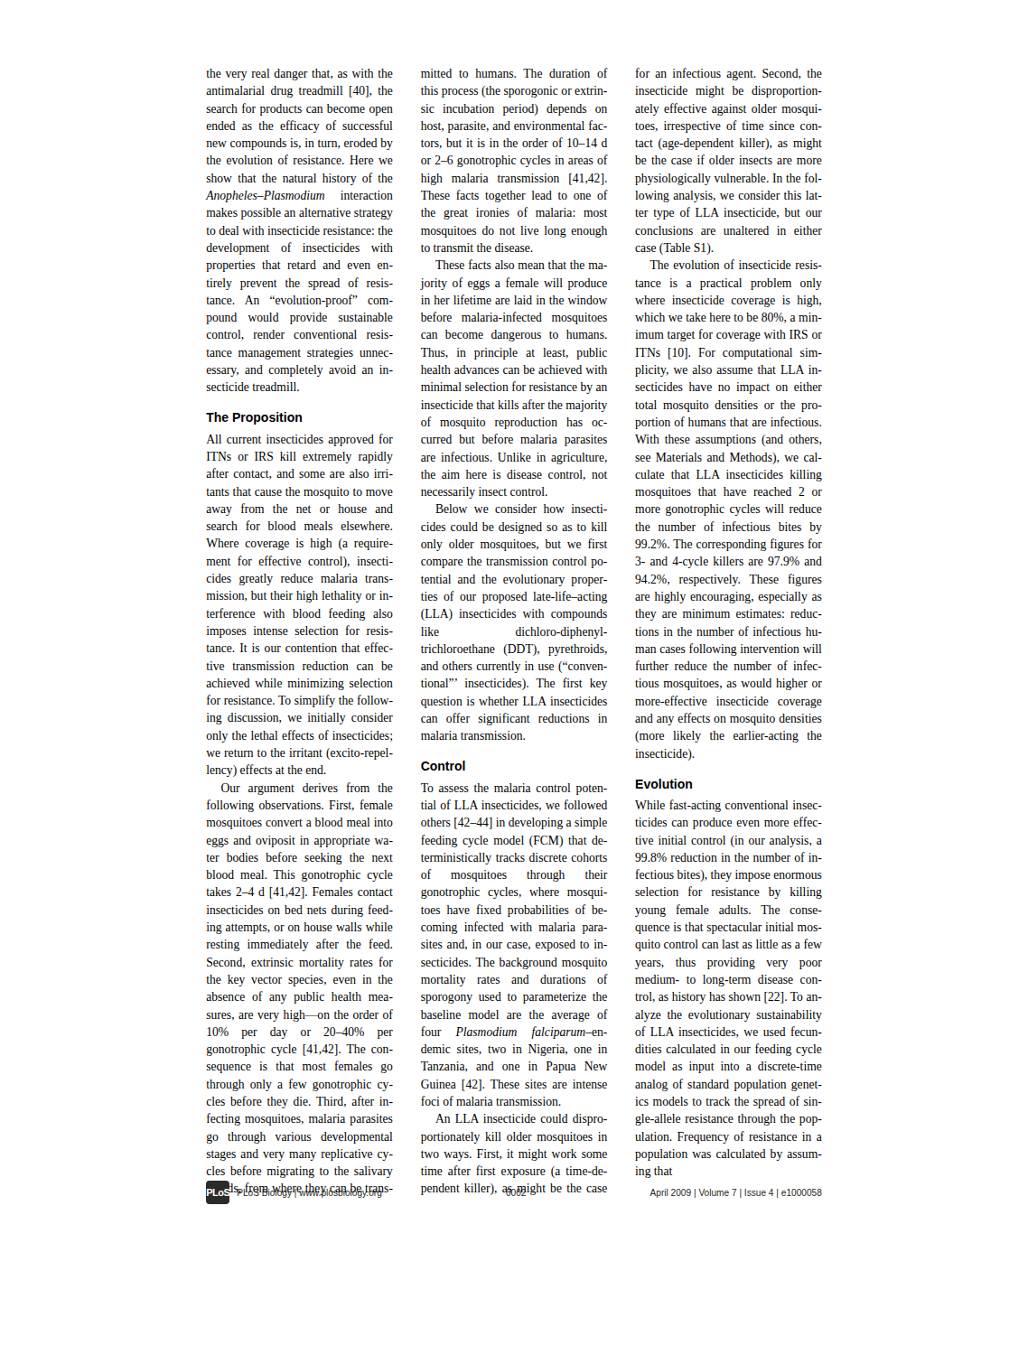the very real danger that, as with the antimalarial drug treadmill [40], the search for products can become open ended as the efficacy of successful new compounds is, in turn, eroded by the evolution of resistance. Here we show that the natural history of the Anopheles–Plasmodium interaction makes possible an alternative strategy to deal with insecticide resistance: the development of insecticides with properties that retard and even entirely prevent the spread of resistance. An “evolution-proof” compound would provide sustainable control, render conventional resistance management strategies unnecessary, and completely avoid an insecticide treadmill.
The Proposition
All current insecticides approved for ITNs or IRS kill extremely rapidly after contact, and some are also irritants that cause the mosquito to move away from the net or house and search for blood meals elsewhere. Where coverage is high (a requirement for effective control), insecticides greatly reduce malaria transmission, but their high lethality or interference with blood feeding also imposes intense selection for resistance. It is our contention that effective transmission reduction can be achieved while minimizing selection for resistance. To simplify the following discussion, we initially consider only the lethal effects of insecticides; we return to the irritant (excito-repellency) effects at the end.
Our argument derives from the following observations. First, female mosquitoes convert a blood meal into eggs and oviposit in appropriate water bodies before seeking the next blood meal. This gonotrophic cycle takes 2–4 d [41,42]. Females contact insecticides on bed nets during feeding attempts, or on house walls while resting immediately after the feed. Second, extrinsic mortality rates for the key vector species, even in the absence of any public health measures, are very high—on the order of 10% per day or 20–40% per gonotrophic cycle [41,42]. The consequence is that most females go through only a few gonotrophic cycles before they die. Third, after infecting mosquitoes, malaria parasites go through various developmental stages and very many replicative cycles before migrating to the salivary glands, from where they can be transmitted to humans. The duration of this process (the sporogonic or extrinsic incubation period) depends on host, parasite, and environmental factors, but it is in the order of 10–14 d or 2–6 gonotrophic cycles in areas of high malaria transmission [41,42]. These facts together lead to one of the great ironies of malaria: most mosquitoes do not live long enough to transmit the disease.
These facts also mean that the majority of eggs a female will produce in her lifetime are laid in the window before malaria-infected mosquitoes can become dangerous to humans. Thus, in principle at least, public health advances can be achieved with minimal selection for resistance by an insecticide that kills after the majority of mosquito reproduction has occurred but before malaria parasites are infectious. Unlike in agriculture, the aim here is disease control, not necessarily insect control.
Below we consider how insecticides could be designed so as to kill only older mosquitoes, but we first compare the transmission control potential and the evolutionary properties of our proposed late-life–acting (LLA) insecticides with compounds like dichloro-diphenyl-trichloroethane (DDT), pyrethroids, and others currently in use (“conventional”’ insecticides). The first key question is whether LLA insecticides can offer significant reductions in malaria transmission.
Control
To assess the malaria control potential of LLA insecticides, we followed others [42–44] in developing a simple feeding cycle model (FCM) that deterministically tracks discrete cohorts of mosquitoes through their gonotrophic cycles, where mosquitoes have fixed probabilities of becoming infected with malaria parasites and, in our case, exposed to insecticides. The background mosquito mortality rates and durations of sporogony used to parameterize the baseline model are the average of four Plasmodium falciparum–endemic sites, two in Nigeria, one in Tanzania, and one in Papua New Guinea [42]. These sites are intense foci of malaria transmission.
An LLA insecticide could disproportionately kill older mosquitoes in two ways. First, it might work some time after first exposure (a time-dependent killer), as might be the case for an infectious agent. Second, the insecticide might be disproportionately effective against older mosquitoes, irrespective of time since contact (age-dependent killer), as might be the case if older insects are more physiologically vulnerable. In the following analysis, we consider this latter type of LLA insecticide, but our conclusions are unaltered in either case (Table S1).
The evolution of insecticide resistance is a practical problem only where insecticide coverage is high, which we take here to be 80%, a minimum target for coverage with IRS or ITNs [10]. For computational simplicity, we also assume that LLA insecticides have no impact on either total mosquito densities or the proportion of humans that are infectious. With these assumptions (and others, see Materials and Methods), we calculate that LLA insecticides killing mosquitoes that have reached 2 or more gonotrophic cycles will reduce the number of infectious bites by 99.2%. The corresponding figures for 3- and 4-cycle killers are 97.9% and 94.2%, respectively. These figures are highly encouraging, especially as they are minimum estimates: reductions in the number of infectious human cases following intervention will further reduce the number of infectious mosquitoes, as would higher or more-effective insecticide coverage and any effects on mosquito densities (more likely the earlier-acting the insecticide).
Evolution
While fast-acting conventional insecticides can produce even more effective initial control (in our analysis, a 99.8% reduction in the number of infectious bites), they impose enormous selection for resistance by killing young female adults. The consequence is that spectacular initial mosquito control can last as little as a few years, thus providing very poor medium- to long-term disease control, as history has shown [22]. To analyze the evolutionary sustainability of LLA insecticides, we used fecundities calculated in our feeding cycle model as input into a discrete-time analog of standard population genetics models to track the spread of single-allele resistance through the population. Frequency of resistance in a population was calculated by assuming that
PLoS
PLoS Biology | www.plosbiology.org
0002
April 2009 | Volume 7 | Issue 4 | e1000058